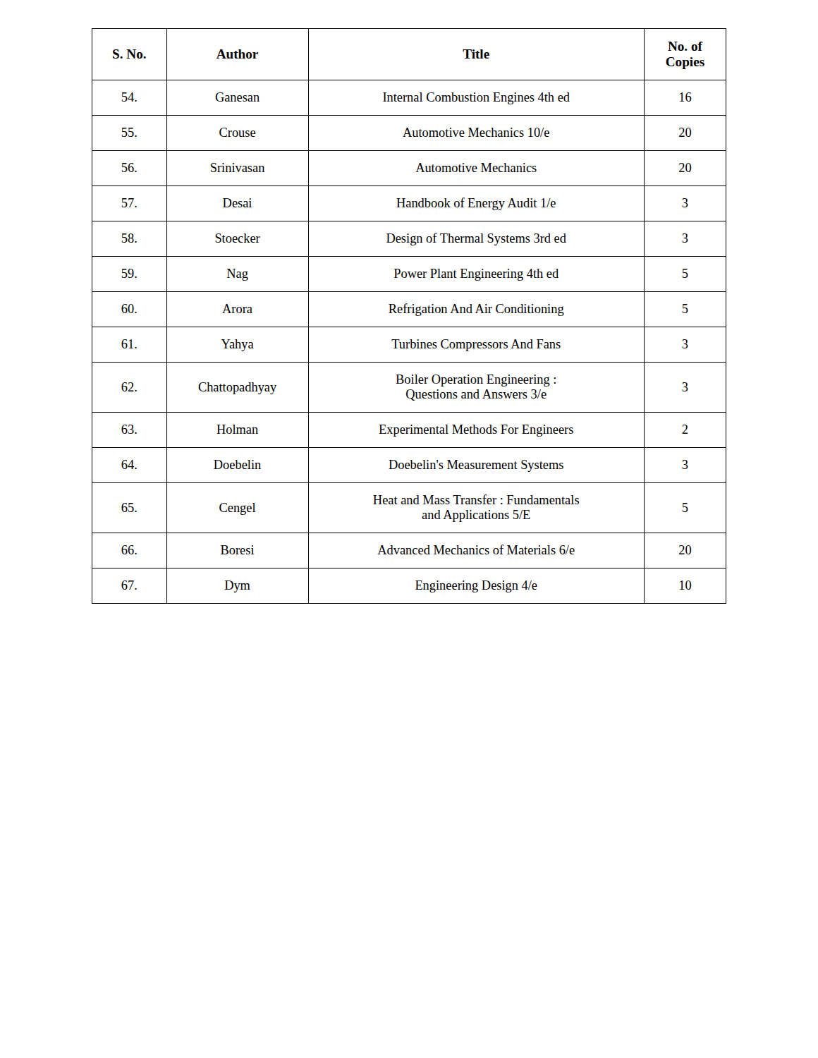| S. No. | Author | Title | No. of Copies |
| --- | --- | --- | --- |
| 54. | Ganesan | Internal Combustion Engines 4th ed | 16 |
| 55. | Crouse | Automotive Mechanics 10/e | 20 |
| 56. | Srinivasan | Automotive Mechanics | 20 |
| 57. | Desai | Handbook of Energy Audit 1/e | 3 |
| 58. | Stoecker | Design of Thermal Systems 3rd ed | 3 |
| 59. | Nag | Power Plant Engineering 4th ed | 5 |
| 60. | Arora | Refrigation And Air Conditioning | 5 |
| 61. | Yahya | Turbines Compressors And Fans | 3 |
| 62. | Chattopadhyay | Boiler Operation Engineering : Questions and Answers 3/e | 3 |
| 63. | Holman | Experimental Methods For Engineers | 2 |
| 64. | Doebelin | Doebelin's Measurement Systems | 3 |
| 65. | Cengel | Heat and Mass Transfer : Fundamentals and Applications 5/E | 5 |
| 66. | Boresi | Advanced Mechanics of Materials 6/e | 20 |
| 67. | Dym | Engineering Design 4/e | 10 |